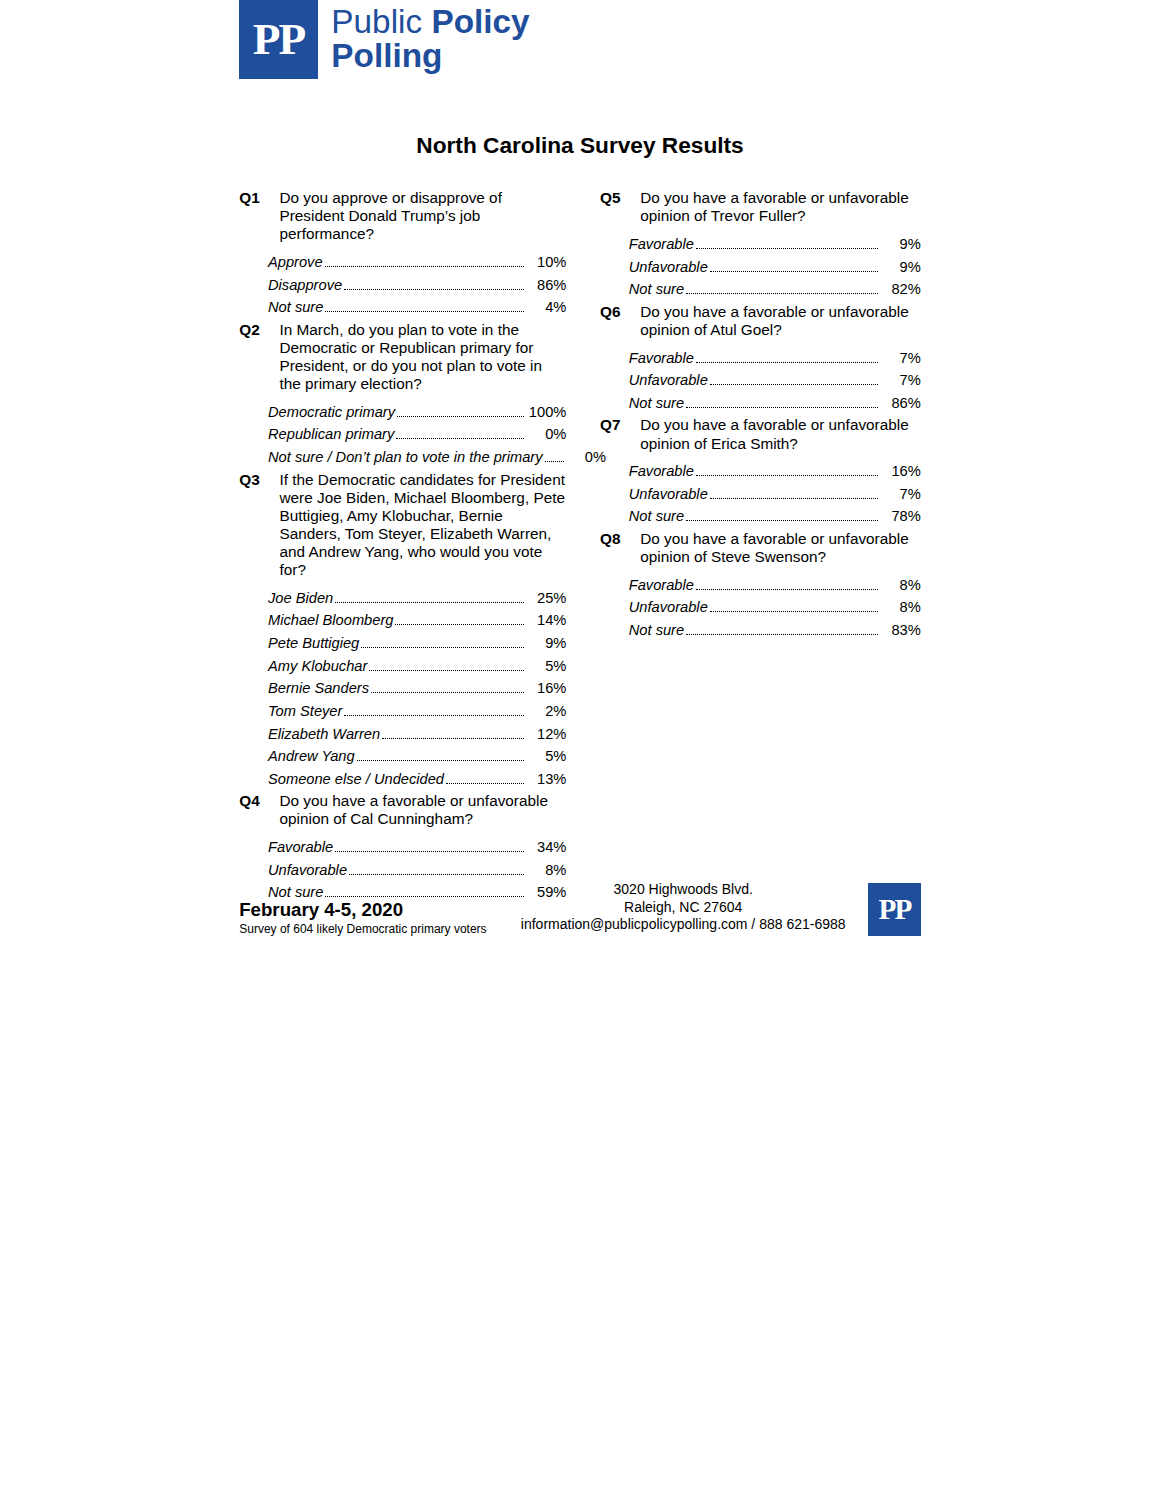PP
Public Policy
Polling
North Carolina Survey Results
Q1
Do you approve or disapprove of President Donald Trump’s job performance?
Approve 10%
Disapprove 86%
Not sure 4%
Q2
In March, do you plan to vote in the Democratic or Republican primary for President, or do you not plan to vote in the primary election?
Democratic primary 100%
Republican primary 0%
Not sure / Don’t plan to vote in the primary 0%
Q3
If the Democratic candidates for President were Joe Biden, Michael Bloomberg, Pete Buttigieg, Amy Klobuchar, Bernie Sanders, Tom Steyer, Elizabeth Warren, and Andrew Yang, who would you vote for?
Joe Biden 25%
Michael Bloomberg 14%
Pete Buttigieg 9%
Amy Klobuchar 5%
Bernie Sanders 16%
Tom Steyer 2%
Elizabeth Warren 12%
Andrew Yang 5%
Someone else / Undecided 13%
Q4
Do you have a favorable or unfavorable opinion of Cal Cunningham?
Favorable 34%
Unfavorable 8%
Not sure 59%
Q5
Do you have a favorable or unfavorable opinion of Trevor Fuller?
Favorable 9%
Unfavorable 9%
Not sure 82%
Q6
Do you have a favorable or unfavorable opinion of Atul Goel?
Favorable 7%
Unfavorable 7%
Not sure 86%
Q7
Do you have a favorable or unfavorable opinion of Erica Smith?
Favorable 16%
Unfavorable 7%
Not sure 78%
Q8
Do you have a favorable or unfavorable opinion of Steve Swenson?
Favorable 8%
Unfavorable 8%
Not sure 83%
February 4-5, 2020 Survey of 604 likely Democratic primary voters
3020 Highwoods Blvd.
Raleigh, NC 27604
information@publicpolicypolling.com / 888 621-6988
PP